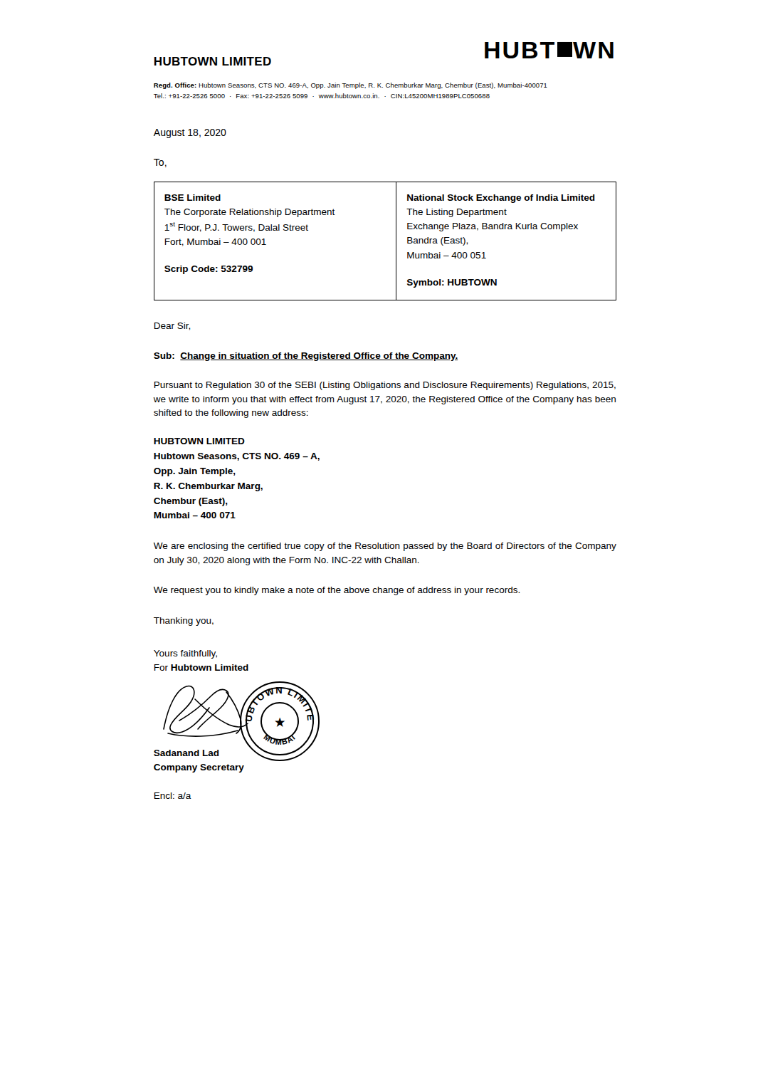HUBT WN
HUBTOWN LIMITED
Regd. Office: Hubtown Seasons, CTS NO. 469-A, Opp. Jain Temple, R. K. Chemburkar Marg, Chembur (East), Mumbai-400071
Tel.: +91-22-2526 5000·Fax: +91-22-2526 5099·www.hubtown.co.in.·CIN:L45200MH1989PLC050688
August 18, 2020
To,
| BSE Limited The Corporate Relationship Department 1 st Floor, P.J. Towers, Dalal Street Fort, Mumbai – 400 001 Scrip Code: 532799 | National Stock Exchange of India Limited The Listing Department Exchange Plaza, Bandra Kurla Complex Bandra (East), Mumbai – 400 051 Symbol: HUBTOWN |
Dear Sir,
Sub: Change in situation of the Registered Office of the Company.
Pursuant to Regulation 30 of the SEBI (Listing Obligations and Disclosure Requirements) Regulations, 2015, we write to inform you that with effect from August 17, 2020, the Registered Office of the Company has been shifted to the following new address:
HUBTOWN LIMITED
Hubtown Seasons, CTS NO. 469 – A,
Opp. Jain Temple,
R. K. Chemburkar Marg,
Chembur (East),
Mumbai – 400 071
We are enclosing the certified true copy of the Resolution passed by the Board of Directors of the Company on July 30, 2020 along with the Form No. INC-22 with Challan.
We request you to kindly make a note of the above change of address in your records.
Thanking you,
Yours faithfully,
For Hubtown Limited
HUBTOWN LIMITED MUMBAI ★
Sadanand Lad
Company Secretary
Encl: a/a